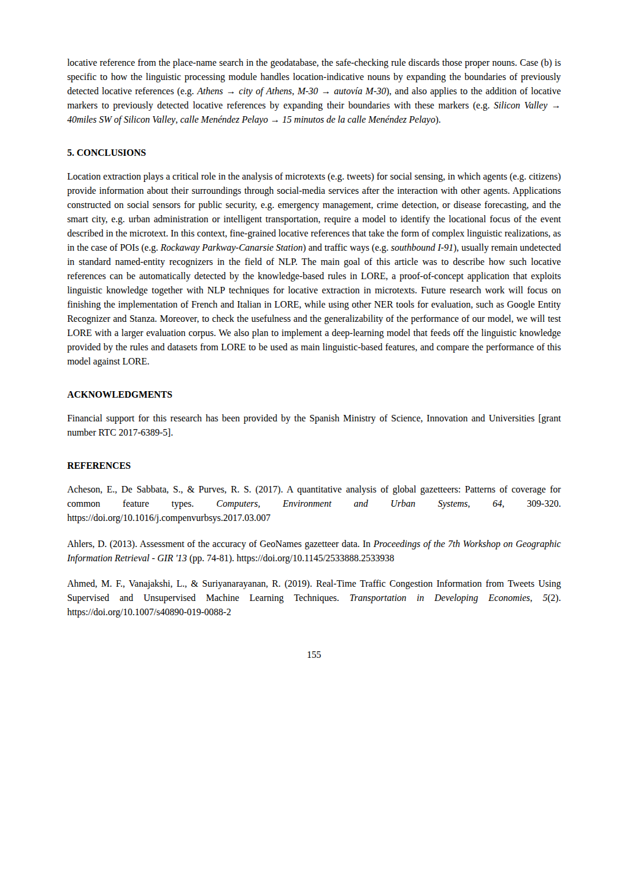locative reference from the place-name search in the geodatabase, the safe-checking rule discards those proper nouns. Case (b) is specific to how the linguistic processing module handles location-indicative nouns by expanding the boundaries of previously detected locative references (e.g. Athens → city of Athens, M-30 → autovía M-30), and also applies to the addition of locative markers to previously detected locative references by expanding their boundaries with these markers (e.g. Silicon Valley → 40miles SW of Silicon Valley, calle Menéndez Pelayo → 15 minutos de la calle Menéndez Pelayo).
5. CONCLUSIONS
Location extraction plays a critical role in the analysis of microtexts (e.g. tweets) for social sensing, in which agents (e.g. citizens) provide information about their surroundings through social-media services after the interaction with other agents. Applications constructed on social sensors for public security, e.g. emergency management, crime detection, or disease forecasting, and the smart city, e.g. urban administration or intelligent transportation, require a model to identify the locational focus of the event described in the microtext. In this context, fine-grained locative references that take the form of complex linguistic realizations, as in the case of POIs (e.g. Rockaway Parkway-Canarsie Station) and traffic ways (e.g. southbound I-91), usually remain undetected in standard named-entity recognizers in the field of NLP. The main goal of this article was to describe how such locative references can be automatically detected by the knowledge-based rules in LORE, a proof-of-concept application that exploits linguistic knowledge together with NLP techniques for locative extraction in microtexts. Future research work will focus on finishing the implementation of French and Italian in LORE, while using other NER tools for evaluation, such as Google Entity Recognizer and Stanza. Moreover, to check the usefulness and the generalizability of the performance of our model, we will test LORE with a larger evaluation corpus. We also plan to implement a deep-learning model that feeds off the linguistic knowledge provided by the rules and datasets from LORE to be used as main linguistic-based features, and compare the performance of this model against LORE.
ACKNOWLEDGMENTS
Financial support for this research has been provided by the Spanish Ministry of Science, Innovation and Universities [grant number RTC 2017-6389-5].
REFERENCES
Acheson, E., De Sabbata, S., & Purves, R. S. (2017). A quantitative analysis of global gazetteers: Patterns of coverage for common feature types. Computers, Environment and Urban Systems, 64, 309-320. https://doi.org/10.1016/j.compenvurbsys.2017.03.007
Ahlers, D. (2013). Assessment of the accuracy of GeoNames gazetteer data. In Proceedings of the 7th Workshop on Geographic Information Retrieval - GIR '13 (pp. 74-81). https://doi.org/10.1145/2533888.2533938
Ahmed, M. F., Vanajakshi, L., & Suriyanarayanan, R. (2019). Real-Time Traffic Congestion Information from Tweets Using Supervised and Unsupervised Machine Learning Techniques. Transportation in Developing Economies, 5(2). https://doi.org/10.1007/s40890-019-0088-2
155